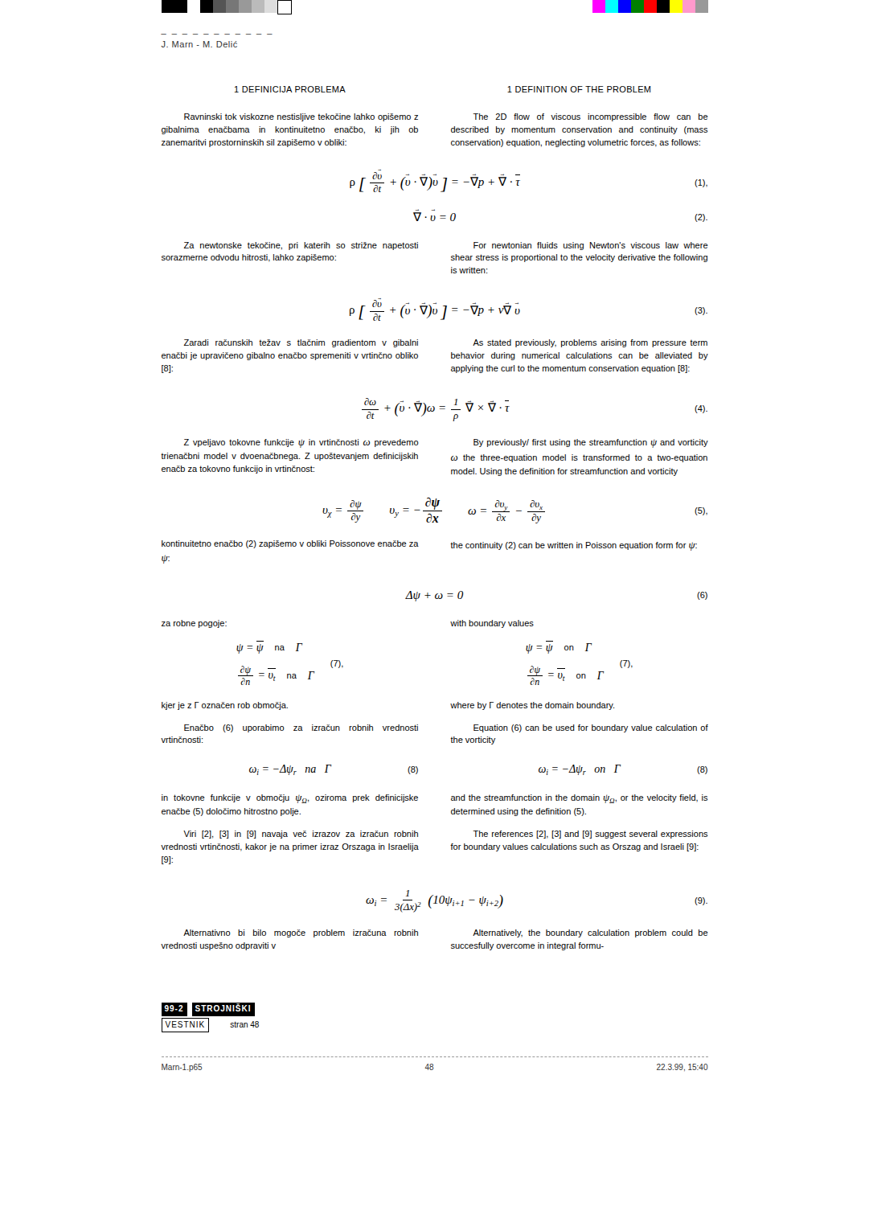_ _ _ _ _ _ _ _ _ _ _ J. Marn - M. Delić
1 DEFINICIJA PROBLEMA
Ravninski tok viskozne nestisljive tekočine lahko opišemo z gibalnima enačbama in kontinuitetno enačbo, ki jih ob zanemaritvi prostorninskih sil zapišemo v obliki:
1 DEFINITION OF THE PROBLEM
The 2D flow of viscous incompressible flow can be described by momentum conservation and continuity (mass conservation) equation, neglecting volumetric forces, as follows:
ρ [ ∂υ∂t + (υ · ∇) υ ] = −∇p + ∇ · τ (1),
∇ · υ = 0 (2).
Za newtonske tekočine, pri katerih so strižne napetosti sorazmerne odvodu hitrosti, lahko zapišemo:
For newtonian fluids using Newton's viscous law where shear stress is proportional to the velocity derivative the following is written:
ρ [ ∂υ∂t + (υ · ∇) υ ] = −∇p + ν∇ υ (3).
Zaradi računskih težav s tlačnim gradientom v gibalni enačbi je upravičeno gibalno enačbo spremeniti v vrtinčno obliko [8]:
As stated previously, problems arising from pressure term behavior during numerical calculations can be alleviated by applying the curl to the momentum conservation equation [8]:
∂ω∂t + (υ · ∇) ω = 1 ρ ∇ × ∇ · τ (4).
Z vpeljavo tokovne funkcije ψ in vrtinčnosti ω prevedemo trienačbni model v dvoenačbnega. Z upoštevanjem definicijskih enačb za tokovno funkcijo in vrtinčnost:
By previously/ first using the streamfunction ψ and vorticity ω the three-equation model is transformed to a two-equation model. Using the definition for streamfunction and vorticity
υχ = ∂ψ∂y υy = −∂ψ∂x ω = ∂υy∂x − ∂υx∂y (5),
kontinuitetno enačbo (2) zapišemo v obliki Poissonove enačbe za ψ:
the continuity (2) can be written in Poisson equation form for ψ:
Δψ + ω = 0 (6)
za robne pogoje:
ψ = ψ na Γ
∂ψ∂n = υt na Γ
(7),
kjer je z Γ označen rob območja.
Enačbo (6) uporabimo za izračun robnih vrednosti vrtinčnosti:
with boundary values
ψ = ψ on Γ
∂ψ∂n = υt on Γ
(7),
where by Γ denotes the domain boundary.
Equation (6) can be used for boundary value calculation of the vorticity
ωi = −Δψr na Γ (8)
in tokovne funkcije v območju ψΩ, oziroma prek definicijske enačbe (5) določimo hitrostno polje.
Viri [2], [3] in [9] navaja več izrazov za izračun robnih vrednosti vrtinčnosti, kakor je na primer izraz Orszaga in Israelija [9]:
ωi = −Δψr on Γ (8)
and the streamfunction in the domain ψΩ, or the velocity field, is determined using the definition (5).
The references [2], [3] and [9] suggest several expressions for boundary values calculations such as Orszag and Israeli [9]:
ωi = 13(Δx)2 (10ψi+1 − ψi+2) (9).
Alternativno bi bilo mogoče problem izračuna robnih vrednosti uspešno odpraviti v
Alternatively, the boundary calculation problem could be succesfully overcome in integral formu-
99-2 STROJNIŠKI
VESTNIK stran 48
Marn-1.p65 48 22.3.99, 15:40